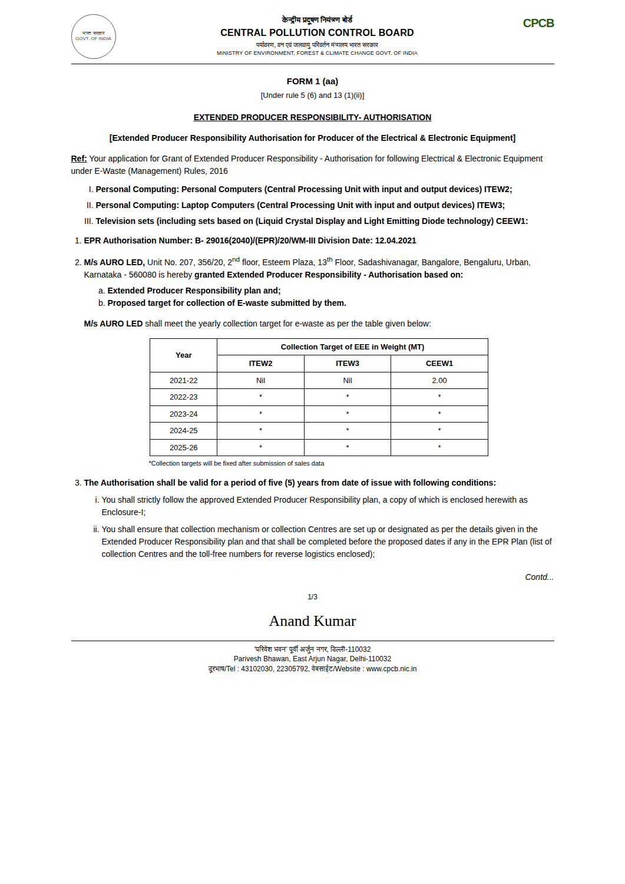भारत सरकार
GOVT. OF INDIA
केन्द्रीय प्रदूषण नियंत्रण बोर्ड
CENTRAL POLLUTION CONTROL BOARD
पर्यावरण, वन एवं जलवायु परिवर्तन मंत्रालय भारत सरकार
MINISTRY OF ENVIRONMENT, FOREST & CLIMATE CHANGE GOVT. OF INDIA
CPCB
FORM 1 (aa)
[Under rule 5 (6) and 13 (1)(ii)]
EXTENDED PRODUCER RESPONSIBILITY- AUTHORISATION
[Extended Producer Responsibility Authorisation for Producer of the Electrical & Electronic Equipment]
Ref: Your application for Grant of Extended Producer Responsibility - Authorisation for following Electrical & Electronic Equipment under E-Waste (Management) Rules, 2016
Personal Computing: Personal Computers (Central Processing Unit with input and output devices) ITEW2;
Personal Computing: Laptop Computers (Central Processing Unit with input and output devices) ITEW3;
Television sets (including sets based on (Liquid Crystal Display and Light Emitting Diode technology) CEEW1:
EPR Authorisation Number: B- 29016(2040)/(EPR)/20/WM-III Division Date: 12.04.2021
M/s AURO LED, Unit No. 207, 356/20, 2nd floor, Esteem Plaza, 13th Floor, Sadashivanagar, Bangalore, Bengaluru, Urban, Karnataka - 560080 is hereby granted Extended Producer Responsibility - Authorisation based on:
Extended Producer Responsibility plan and;
Proposed target for collection of E-waste submitted by them.
M/s AURO LED shall meet the yearly collection target for e-waste as per the table given below:
| Year | Collection Target of EEE in Weight (MT) |
| --- | --- |
| ITEW2 | ITEW3 | CEEW1 |
| 2021-22 | Nil | Nil | 2.00 |
| 2022-23 | * | * | * |
| 2023-24 | * | * | * |
| 2024-25 | * | * | * |
| 2025-26 | * | * | * |
*Collection targets will be fixed after submission of sales data
The Authorisation shall be valid for a period of five (5) years from date of issue with following conditions:
You shall strictly follow the approved Extended Producer Responsibility plan, a copy of which is enclosed herewith as Enclosure-I;
You shall ensure that collection mechanism or collection Centres are set up or designated as per the details given in the Extended Producer Responsibility plan and that shall be completed before the proposed dates if any in the EPR Plan (list of collection Centres and the toll-free numbers for reverse logistics enclosed);
Contd...
1/3
Anand Kumar
'परिवेश भवन' पूर्वी अर्जुन नगर, दिल्ली-110032
Parivesh Bhawan, East Arjun Nagar, Delhi-110032
दूरभाष/Tel : 43102030, 22305792, वेबसाईट/Website : www.cpcb.nic.in